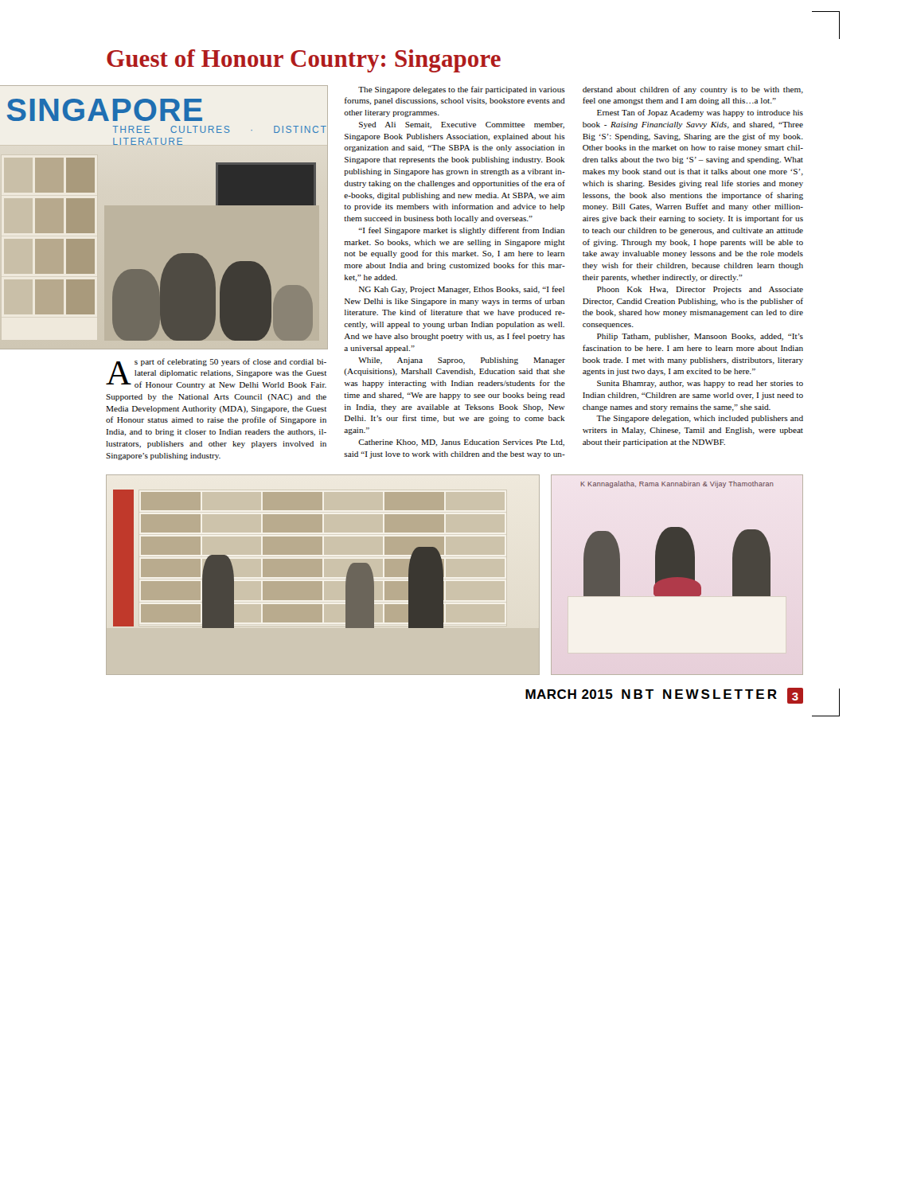Guest of Honour Country: Singapore
Singapore
Three Cultures · Distinct Literature
As part of celebrating 50 years of close and cordial bilateral diplomatic relations, Singapore was the Guest of Honour Country at New Delhi World Book Fair. Supported by the National Arts Council (NAC) and the Media Development Authority (MDA), Singapore, the Guest of Honour status aimed to raise the profile of Singapore in India, and to bring it closer to Indian readers the authors, illustrators, publishers and other key players involved in Singapore’s publishing industry.
The Singapore delegates to the fair participated in various forums, panel discussions, school visits, bookstore events and other literary programmes.
Syed Ali Semait, Executive Committee member, Singapore Book Publishers Association, explained about his organization and said, “The SBPA is the only association in Singapore that represents the book publishing industry. Book publishing in Singapore has grown in strength as a vibrant industry taking on the challenges and opportunities of the era of e-books, digital publishing and new media. At SBPA, we aim to provide its members with information and advice to help them succeed in business both locally and overseas.”
“I feel Singapore market is slightly different from Indian market. So books, which we are selling in Singapore might not be equally good for this market. So, I am here to learn more about India and bring customized books for this market,” he added.
NG Kah Gay, Project Manager, Ethos Books, said, “I feel New Delhi is like Singapore in many ways in terms of urban literature. The kind of literature that we have produced recently, will appeal to young urban Indian population as well. And we have also brought poetry with us, as I feel poetry has a universal appeal.”
While, Anjana Saproo, Publishing Manager (Acquisitions), Marshall Cavendish, Education said that she was happy interacting with Indian readers/students for the time and shared, “We are happy to see our books being read in India, they are available at Teksons Book Shop, New Delhi. It’s our first time, but we are going to come back again.”
Catherine Khoo, MD, Janus Education Services Pte Ltd, said “I just love to work with children and the best way to understand about children of any country is to be with them, feel one amongst them and I am doing all this…a lot.”
Ernest Tan of Jopaz Academy was happy to introduce his book - Raising Financially Savvy Kids, and shared, “Three Big ‘S’: Spending, Saving, Sharing are the gist of my book. Other books in the market on how to raise money smart children talks about the two big ‘S’ – saving and spending. What makes my book stand out is that it talks about one more ‘S’, which is sharing. Besides giving real life stories and money lessons, the book also mentions the importance of sharing money. Bill Gates, Warren Buffet and many other millionaires give back their earning to society. It is important for us to teach our children to be generous, and cultivate an attitude of giving. Through my book, I hope parents will be able to take away invaluable money lessons and be the role models they wish for their children, because children learn though their parents, whether indirectly, or directly.”
Phoon Kok Hwa, Director Projects and Associate Director, Candid Creation Publishing, who is the publisher of the book, shared how money mismanagement can led to dire consequences.
Philip Tatham, publisher, Mansoon Books, added, “It’s fascination to be here. I am here to learn more about Indian book trade. I met with many publishers, distributors, literary agents in just two days, I am excited to be here.”
Sunita Bhamray, author, was happy to read her stories to Indian children, “Children are same world over, I just need to change names and story remains the same,” she said.
The Singapore delegation, which included publishers and writers in Malay, Chinese, Tamil and English, were upbeat about their participation at the NDWBF.
K Kannagalatha, Rama Kannabiran & Vijay Thamotharan
MARCH 2015 NBT NEWSLETTER 3